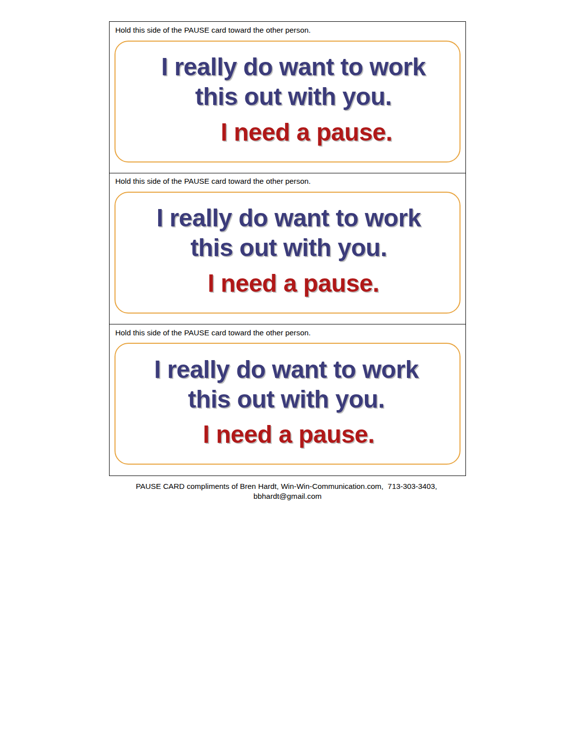Hold this side of the PAUSE card toward the other person.
I really do want to work
this out with you.
I need a pause.
Hold this side of the PAUSE card toward the other person.
I really do want to work
this out with you.
I need a pause.
Hold this side of the PAUSE card toward the other person.
I really do want to work
this out with you.
I need a pause.
PAUSE CARD compliments of Bren Hardt, Win-Win-Communication.com, 713-303-3403, bbhardt@gmail.com